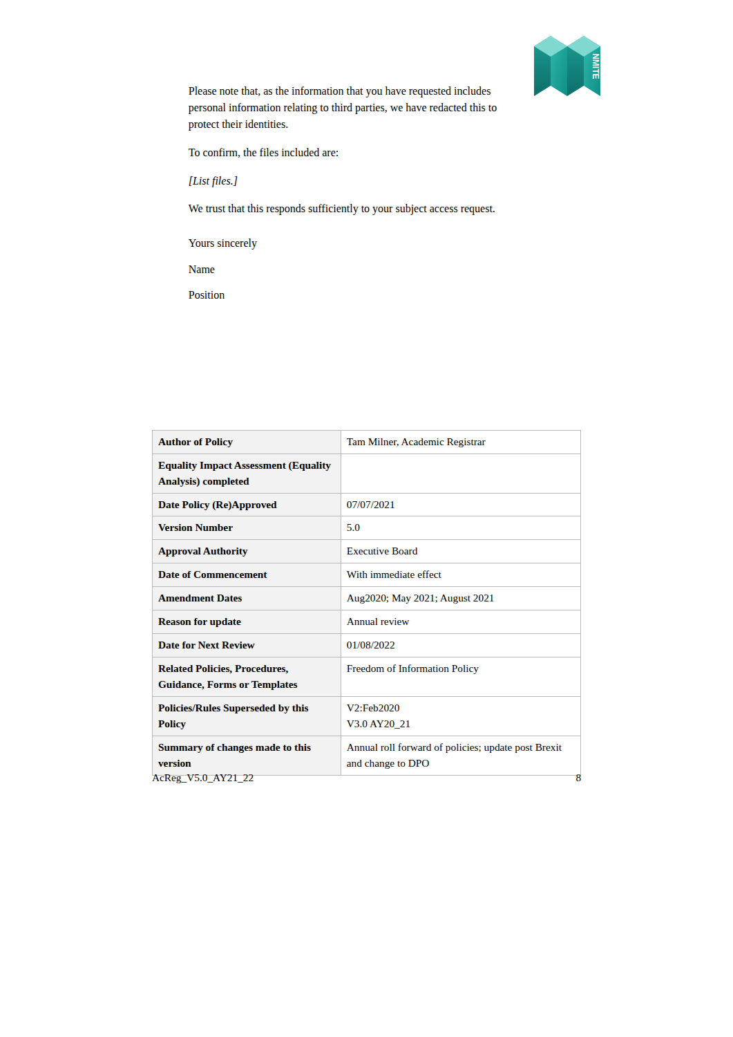NMITE
Please note that, as the information that you have requested includes personal information relating to third parties, we have redacted this to protect their identities.
To confirm, the files included are:
[List files.]
We trust that this responds sufficiently to your subject access request.
Yours sincerely
Name
Position
| Author of Policy | Tam Milner, Academic Registrar |
| Equality Impact Assessment (Equality Analysis) completed | |
| Date Policy (Re)Approved | 07/07/2021 |
| Version Number | 5.0 |
| Approval Authority | Executive Board |
| Date of Commencement | With immediate effect |
| Amendment Dates | Aug2020; May 2021; August 2021 |
| Reason for update | Annual review |
| Date for Next Review | 01/08/2022 |
| Related Policies, Procedures, Guidance, Forms or Templates | Freedom of Information Policy |
| Policies/Rules Superseded by this Policy | V2:Feb2020 V3.0 AY20_21 |
| Summary of changes made to this version | Annual roll forward of policies; update post Brexit and change to DPO |
AcReg_V5.0_AY21_22 8